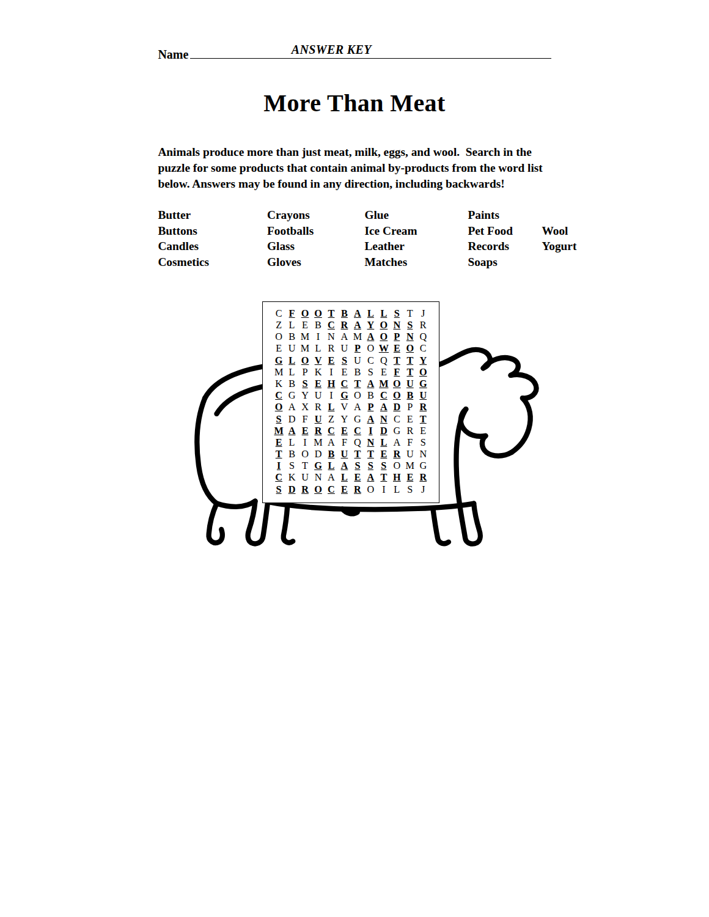Name ANSWER KEY
More Than Meat
Animals produce more than just meat, milk, eggs, and wool. Search in the puzzle for some products that contain animal by-products from the word list below. Answers may be found in any direction, including backwards!
| Butter | Crayons | Glue | Paints | |
| Buttons | Footballs | Ice Cream | Pet Food | Wool |
| Candles | Glass | Leather | Records | Yogurt |
| Cosmetics | Gloves | Matches | Soaps | |
| C | F | O | O | T | B | A | L | L | S | T | J |
| Z | L | E | B | C | R | A | Y | O | N | S | R |
| O | B | M | I | N | A | M | A | O | P | N | Q |
| E | U | M | L | R | U | P | O | W | E | O | C |
| G | L | O | V | E | S | U | C | Q | T | T | Y |
| M | L | P | K | I | E | B | S | E | F | T | O |
| K | B | S | E | H | C | T | A | M | O | U | G |
| C | G | Y | U | I | G | O | B | C | O | B | U |
| O | A | X | R | L | V | A | P | A | D | P | R |
| S | D | F | U | Z | Y | G | A | N | C | E | T |
| M | A | E | R | C | E | C | I | D | G | R | E |
| E | L | I | M | A | F | Q | N | L | A | F | S |
| T | B | O | D | B | U | T | T | E | R | U | N |
| I | S | T | G | L | A | S | S | S | O | M | G |
| C | K | U | N | A | L | E | A | T | H | E | R |
| S | D | R | O | C | E | R | O | I | L | S | J |